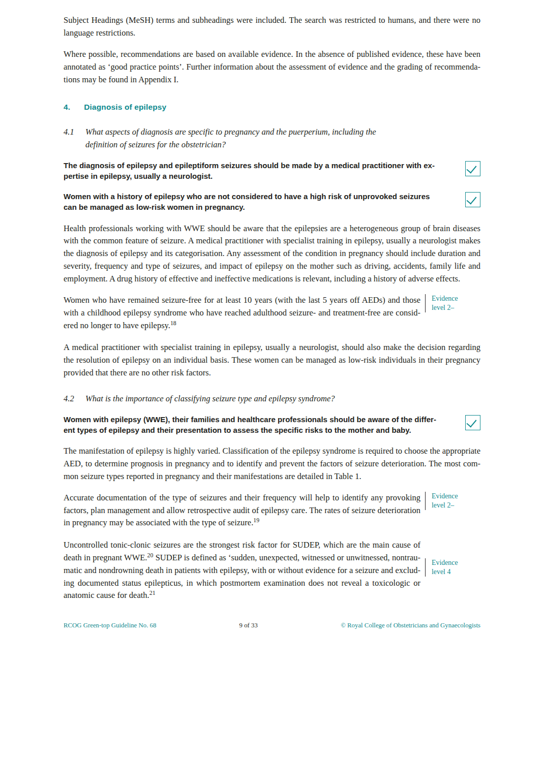Subject Headings (MeSH) terms and subheadings were included. The search was restricted to humans, and there were no language restrictions.
Where possible, recommendations are based on available evidence. In the absence of published evidence, these have been annotated as ‘good practice points’. Further information about the assessment of evidence and the grading of recommendations may be found in Appendix I.
4. Diagnosis of epilepsy
4.1 What aspects of diagnosis are specific to pregnancy and the puerperium, including thedefinition of seizures for the obstetrician?
The diagnosis of epilepsy and epileptiform seizures should be made by a medical practitioner with expertise in epilepsy, usually a neurologist.
Women with a history of epilepsy who are not considered to have a high risk of unprovoked seizures can be managed as low-risk women in pregnancy.
Health professionals working with WWE should be aware that the epilepsies are a heterogeneous group of brain diseases with the common feature of seizure. A medical practitioner with specialist training in epilepsy, usually a neurologist makes the diagnosis of epilepsy and its categorisation. Any assessment of the condition in pregnancy should include duration and severity, frequency and type of seizures, and impact of epilepsy on the mother such as driving, accidents, family life and employment. A drug history of effective and ineffective medications is relevant, including a history of adverse effects.
Women who have remained seizure-free for at least 10 years (with the last 5 years off AEDs) and those with a childhood epilepsy syndrome who have reached adulthood seizure- and treatment-free are considered no longer to have epilepsy.18
Evidence level 2–
A medical practitioner with specialist training in epilepsy, usually a neurologist, should also make the decision regarding the resolution of epilepsy on an individual basis. These women can be managed as low-risk individuals in their pregnancy provided that there are no other risk factors.
4.2 What is the importance of classifying seizure type and epilepsy syndrome?
Women with epilepsy (WWE), their families and healthcare professionals should be aware of the different types of epilepsy and their presentation to assess the specific risks to the mother and baby.
The manifestation of epilepsy is highly varied. Classification of the epilepsy syndrome is required to choose the appropriate AED, to determine prognosis in pregnancy and to identify and prevent the factors of seizure deterioration. The most common seizure types reported in pregnancy and their manifestations are detailed in Table 1.
Accurate documentation of the type of seizures and their frequency will help to identify any provoking factors, plan management and allow retrospective audit of epilepsy care. The rates of seizure deterioration in pregnancy may be associated with the type of seizure.19
Evidence level 2–
Uncontrolled tonic-clonic seizures are the strongest risk factor for SUDEP, which are the main cause of death in pregnant WWE.20 SUDEP is defined as ‘sudden, unexpected, witnessed or unwitnessed, nontraumatic and nondrowning death in patients with epilepsy, with or without evidence for a seizure and excluding documented status epilepticus, in which postmortem examination does not reveal a toxicologic or anatomic cause for death.21
Evidence level 4
RCOG Green-top Guideline No. 68
9 of 33
© Royal College of Obstetricians and Gynaecologists